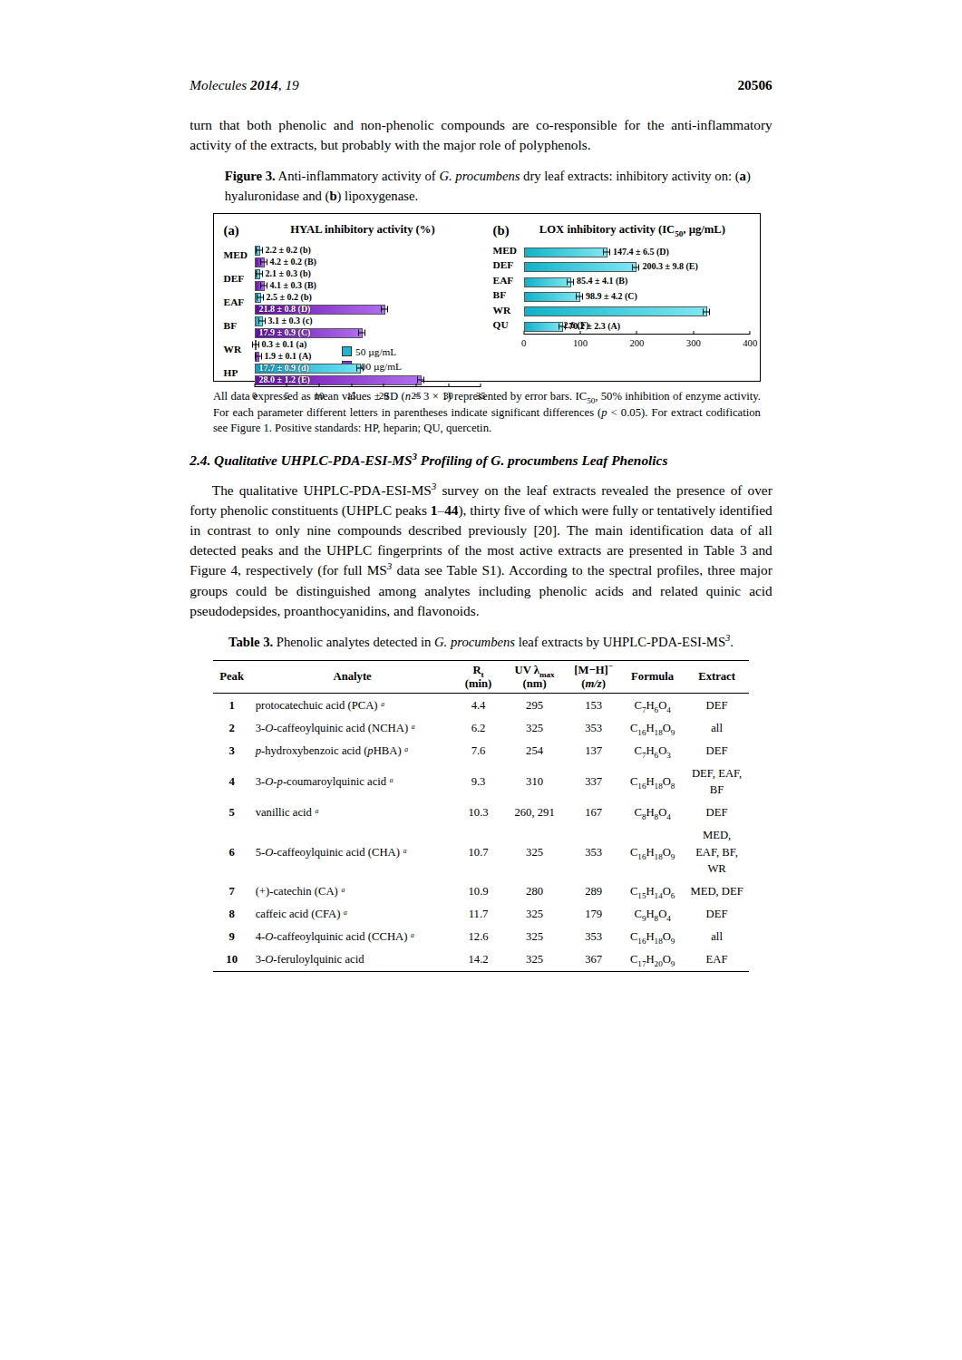Molecules 2014, 19
20506
turn that both phenolic and non-phenolic compounds are co-responsible for the anti-inflammatory activity of the extracts, but probably with the major role of polyphenols.
Figure 3. Anti-inflammatory activity of G. procumbens dry leaf extracts: inhibitory activity on: (a) hyaluronidase and (b) lipoxygenase.
(a)
HYAL inhibitory activity (%)
| MED | 2.2 ± 0.2 (b) 4.2 ± 0.2 (B) |
| DEF | 2.1 ± 0.3 (b) 4.1 ± 0.3 (B) |
| EAF | 2.5 ± 0.2 (b) 21.8 ± 0.8 (D) |
| BF | 3.1 ± 0.3 (c) 17.9 ± 0.9 (C) |
| WR | 0.3 ± 0.1 (a) 1.9 ± 0.1 (A) |
| HP | 17.7 ± 0.9 (d) 28.0 ± 1.2 (E) |
0 5 10 15 20 25 30 35
50 µg/mL
100 µg/mL
(b)
LOX inhibitory activity (IC50, µg/mL)
| MED | 147.4 ± 6.5 (D) |
| DEF | 200.3 ± 9.8 (E) |
| EAF | 85.4 ± 4.1 (B) |
| BF | 98.9 ± 4.2 (C) |
| WR | 323.7 ± 12.6 (F) |
| QU | 70.2 ± 2.3 (A) |
0 100 200 300 400
All data expressed as mean values ± SD (n = 3 × 1) represented by error bars. IC50, 50% inhibition of enzyme activity. For each parameter different letters in parentheses indicate significant differences (p < 0.05). For extract codification see Figure 1. Positive standards: HP, heparin; QU, quercetin.
2.4. Qualitative UHPLC-PDA-ESI-MS3 Profiling of G. procumbens Leaf Phenolics
The qualitative UHPLC-PDA-ESI-MS3 survey on the leaf extracts revealed the presence of over forty phenolic constituents (UHPLC peaks 1–44), thirty five of which were fully or tentatively identified in contrast to only nine compounds described previously [20]. The main identification data of all detected peaks and the UHPLC fingerprints of the most active extracts are presented in Table 3 and Figure 4, respectively (for full MS3 data see Table S1). According to the spectral profiles, three major groups could be distinguished among analytes including phenolic acids and related quinic acid pseudodepsides, proanthocyanidins, and flavonoids.
Table 3. Phenolic analytes detected in G. procumbens leaf extracts by UHPLC-PDA-ESI-MS3.
| Peak | Analyte | R t (min) | UV λ max (nm) | [M−H] − ( m/z ) | Formula | Extract |
| --- | --- | --- | --- | --- | --- | --- |
| 1 | protocatechuic acid (PCA) ᵃ | 4.4 | 295 | 153 | C 7 H 6 O 4 | DEF |
| 2 | 3- O -caffeoylquinic acid (NCHA) ᵃ | 6.2 | 325 | 353 | C 16 H 18 O 9 | all |
| 3 | p -hydroxybenzoic acid ( p HBA) ᵃ | 7.6 | 254 | 137 | C 7 H 6 O 3 | DEF |
| 4 | 3- O - p -coumaroylquinic acid ᵃ | 9.3 | 310 | 337 | C 16 H 18 O 8 | DEF, EAF, BF |
| 5 | vanillic acid ᵃ | 10.3 | 260, 291 | 167 | C 8 H 8 O 4 | DEF |
| 6 | 5- O -caffeoylquinic acid (CHA) ᵃ | 10.7 | 325 | 353 | C 16 H 18 O 9 | MED, EAF, BF, WR |
| 7 | (+)-catechin (CA) ᵃ | 10.9 | 280 | 289 | C 15 H 14 O 6 | MED, DEF |
| 8 | caffeic acid (CFA) ᵃ | 11.7 | 325 | 179 | C 9 H 8 O 4 | DEF |
| 9 | 4- O -caffeoylquinic acid (CCHA) ᵃ | 12.6 | 325 | 353 | C 16 H 18 O 9 | all |
| 10 | 3- O -feruloylquinic acid | 14.2 | 325 | 367 | C 17 H 20 O 9 | EAF |